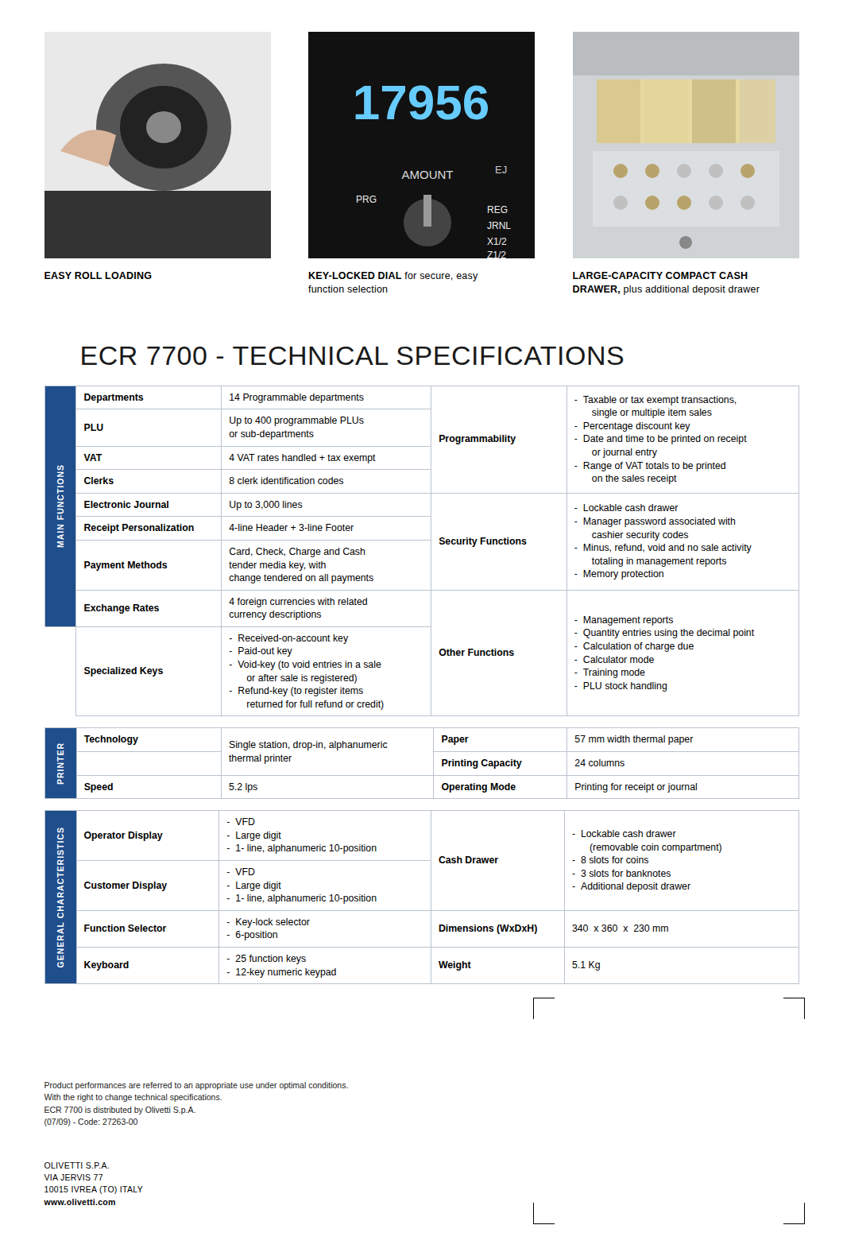EASY ROLL LOADING
KEY-LOCKED DIAL for secure, easy
function selection
LARGE-CAPACITY COMPACT CASH
DRAWER, plus additional deposit drawer
ECR 7700 - TECHNICAL SPECIFICATIONS
| MAIN FUNCTIONS | Departments | 14 Programmable departments | Programmability | Taxable or tax exempt transactions, single or multiple item sales Percentage discount key Date and time to be printed on receipt or journal entry Range of VAT totals to be printed on the sales receipt |
| PLU | Up to 400 programmable PLUs or sub-departments |
| VAT | 4 VAT rates handled + tax exempt |
| Clerks | 8 clerk identification codes |
| Electronic Journal | Up to 3,000 lines | Security Functions | Lockable cash drawer Manager password associated with cashier security codes Minus, refund, void and no sale activity totaling in management reports Memory protection |
| Receipt Personalization | 4-line Header + 3-line Footer |
| Payment Methods | Card, Check, Charge and Cash tender media key, with change tendered on all payments |
| Exchange Rates | 4 foreign currencies with related currency descriptions | Other Functions | Management reports Quantity entries using the decimal point Calculation of charge due Calculator mode Training mode PLU stock handling |
| | Specialized Keys | Received-on-account key Paid-out key Void-key (to void entries in a sale or after sale is registered) Refund-key (to register items returned for full refund or credit) |
| PRINTER | Technology | Single station, drop-in, alphanumeric thermal printer | Paper | 57 mm width thermal paper |
| | Printing Capacity | 24 columns |
| Speed | 5.2 lps | Operating Mode | Printing for receipt or journal |
| GENERAL CHARACTERISTICS | Operator Display | VFD Large digit 1- line, alphanumeric 10-position | Cash Drawer | Lockable cash drawer (removable coin compartment) 8 slots for coins 3 slots for banknotes Additional deposit drawer |
| Customer Display | VFD Large digit 1- line, alphanumeric 10-position |
| Function Selector | Key-lock selector 6-position | Dimensions (WxDxH) | 340 x 360 x 230 mm |
| Keyboard | 25 function keys 12-key numeric keypad | Weight | 5.1 Kg |
Product performances are referred to an appropriate use under optimal conditions.
With the right to change technical specifications.
ECR 7700 is distributed by Olivetti S.p.A.
(07/09) - Code: 27263-00
OLIVETTI S.P.A.
VIA JERVIS 77
10015 IVREA (TO) ITALY
www.olivetti.com